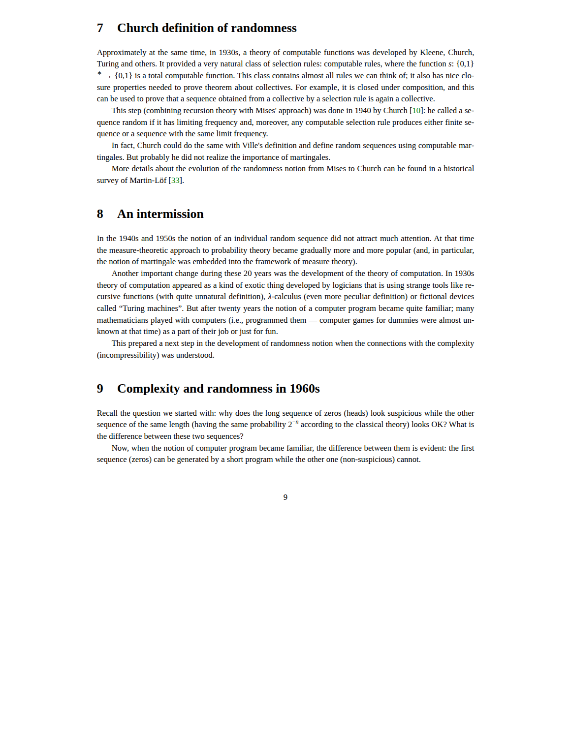7 Church definition of randomness
Approximately at the same time, in 1930s, a theory of computable functions was developed by Kleene, Church, Turing and others. It provided a very natural class of selection rules: computable rules, where the function s: {0,1}∗ → {0,1} is a total computable function. This class contains almost all rules we can think of; it also has nice closure properties needed to prove theorem about collectives. For example, it is closed under composition, and this can be used to prove that a sequence obtained from a collective by a selection rule is again a collective.
This step (combining recursion theory with Mises' approach) was done in 1940 by Church [10]: he called a sequence random if it has limiting frequency and, moreover, any computable selection rule produces either finite sequence or a sequence with the same limit frequency.
In fact, Church could do the same with Ville's definition and define random sequences using computable martingales. But probably he did not realize the importance of martingales.
More details about the evolution of the randomness notion from Mises to Church can be found in a historical survey of Martin-Löf [33].
8 An intermission
In the 1940s and 1950s the notion of an individual random sequence did not attract much attention. At that time the measure-theoretic approach to probability theory became gradually more and more popular (and, in particular, the notion of martingale was embedded into the framework of measure theory).
Another important change during these 20 years was the development of the theory of computation. In 1930s theory of computation appeared as a kind of exotic thing developed by logicians that is using strange tools like recursive functions (with quite unnatural definition), λ-calculus (even more peculiar definition) or fictional devices called “Turing machines”. But after twenty years the notion of a computer program became quite familiar; many mathematicians played with computers (i.e., programmed them — computer games for dummies were almost unknown at that time) as a part of their job or just for fun.
This prepared a next step in the development of randomness notion when the connections with the complexity (incompressibility) was understood.
9 Complexity and randomness in 1960s
Recall the question we started with: why does the long sequence of zeros (heads) look suspicious while the other sequence of the same length (having the same probability 2−n according to the classical theory) looks OK? What is the difference between these two sequences?
Now, when the notion of computer program became familiar, the difference between them is evident: the first sequence (zeros) can be generated by a short program while the other one (non-suspicious) cannot.
9